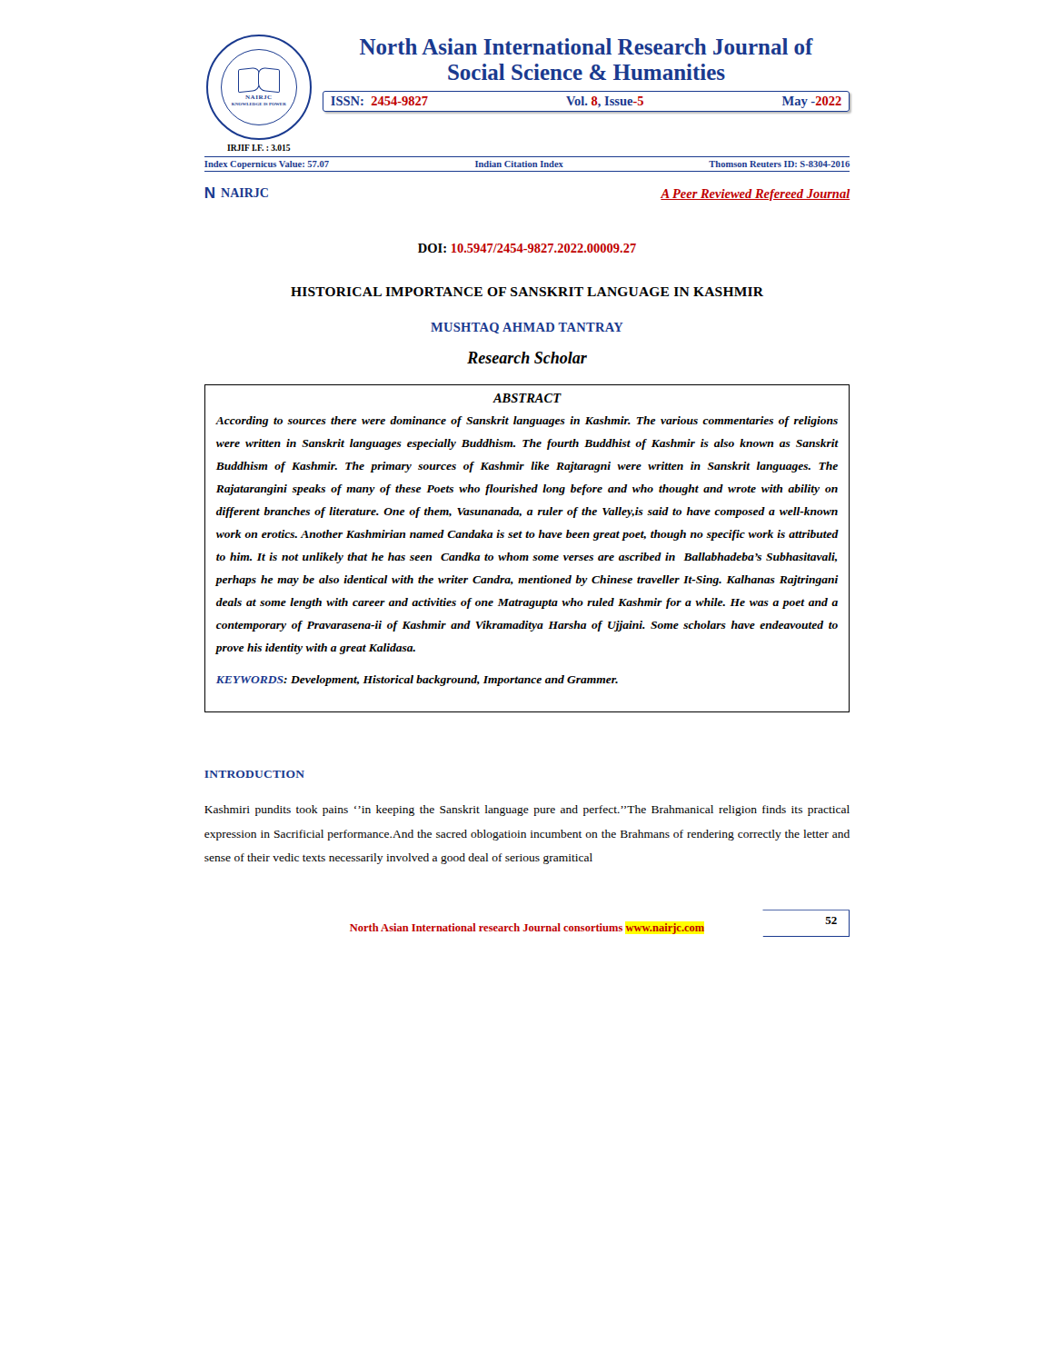NAIRJC
KNOWLEDGE IS POWER
IRJIF I.F. : 3.015
North Asian International Research Journal of
Social Science & Humanities
ISSN: 2454-9827 Vol. 8, Issue-5 May -2022
Index Copernicus Value: 57.07 Indian Citation Index Thomson Reuters ID: S-8304-2016
N NAIRJC A Peer Reviewed Refereed Journal
DOI: 10.5947/2454-9827.2022.00009.27
HISTORICAL IMPORTANCE OF SANSKRIT LANGUAGE IN KASHMIR
MUSHTAQ AHMAD TANTRAY
Research Scholar
ABSTRACT
According to sources there were dominance of Sanskrit languages in Kashmir. The various commentaries of religions were written in Sanskrit languages especially Buddhism. The fourth Buddhist of Kashmir is also known as Sanskrit Buddhism of Kashmir. The primary sources of Kashmir like Rajtaragni were written in Sanskrit languages. The Rajatarangini speaks of many of these Poets who flourished long before and who thought and wrote with ability on different branches of literature. One of them, Vasunanada, a ruler of the Valley,is said to have composed a well-known work on erotics. Another Kashmirian named Candaka is set to have been great poet, though no specific work is attributed to him. It is not unlikely that he has seen Candka to whom some verses are ascribed in Ballabhadeba’s Subhasitavali, perhaps he may be also identical with the writer Candra, mentioned by Chinese traveller It-Sing. Kalhanas Rajtringani deals at some length with career and activities of one Matragupta who ruled Kashmir for a while. He was a poet and a contemporary of Pravarasena-ii of Kashmir and Vikramaditya Harsha of Ujjaini. Some scholars have endeavouted to prove his identity with a great Kalidasa.
KEYWORDS: Development, Historical background, Importance and Grammer.
INTRODUCTION
Kashmiri pundits took pains ‘’in keeping the Sanskrit language pure and perfect.’’The Brahmanical religion finds its practical expression in Sacrificial performance.And the sacred oblogatioin incumbent on the Brahmans of rendering correctly the letter and sense of their vedic texts necessarily involved a good deal of serious gramitical
North Asian International research Journal consortiums www.nairjc.com
52